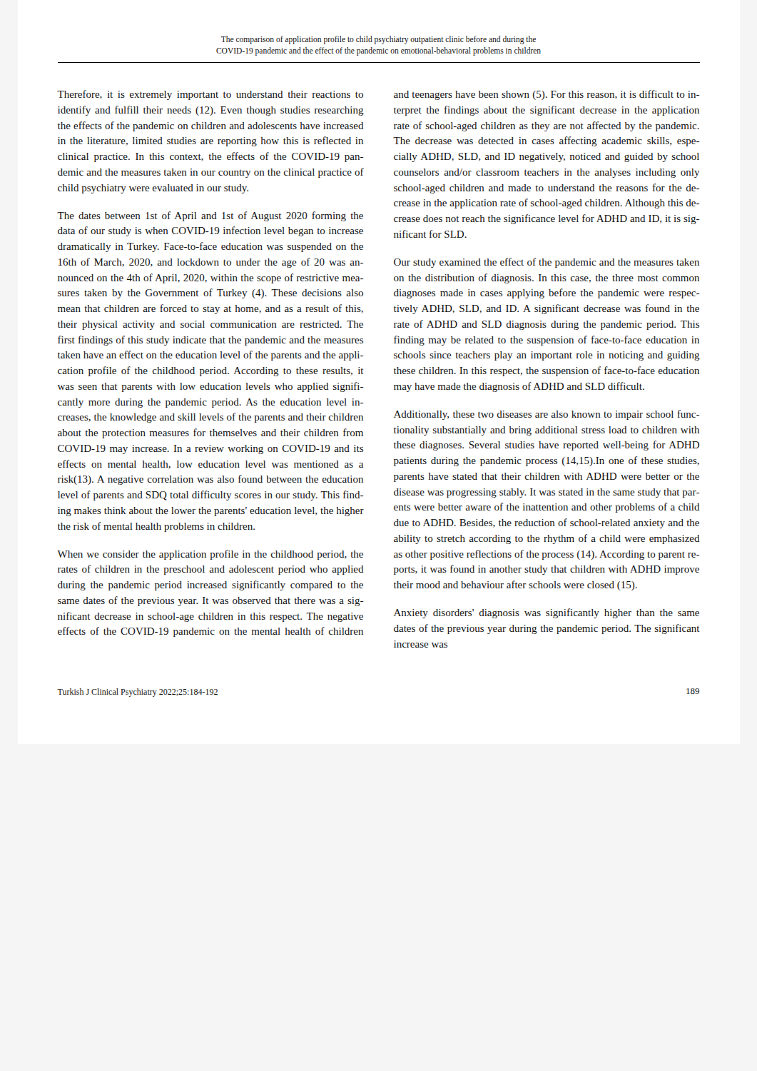The comparison of application profile to child psychiatry outpatient clinic before and during the
COVID-19 pandemic and the effect of the pandemic on emotional-behavioral problems in children
Therefore, it is extremely important to understand their reactions to identify and fulfill their needs (12). Even though studies researching the effects of the pandemic on children and adolescents have increased in the literature, limited studies are reporting how this is reflected in clinical practice. In this context, the effects of the COVID-19 pandemic and the measures taken in our country on the clinical practice of child psychiatry were evaluated in our study.
The dates between 1st of April and 1st of August 2020 forming the data of our study is when COVID-19 infection level began to increase dramatically in Turkey. Face-to-face education was suspended on the 16th of March, 2020, and lockdown to under the age of 20 was announced on the 4th of April, 2020, within the scope of restrictive measures taken by the Government of Turkey (4). These decisions also mean that children are forced to stay at home, and as a result of this, their physical activity and social communication are restricted. The first findings of this study indicate that the pandemic and the measures taken have an effect on the education level of the parents and the application profile of the childhood period. According to these results, it was seen that parents with low education levels who applied significantly more during the pandemic period. As the education level increases, the knowledge and skill levels of the parents and their children about the protection measures for themselves and their children from COVID-19 may increase. In a review working on COVID-19 and its effects on mental health, low education level was mentioned as a risk(13). A negative correlation was also found between the education level of parents and SDQ total difficulty scores in our study. This finding makes think about the lower the parents' education level, the higher the risk of mental health problems in children.
When we consider the application profile in the childhood period, the rates of children in the preschool and adolescent period who applied during the pandemic period increased significantly compared to the same dates of the previous year. It was observed that there was a significant decrease in school-age children in this respect. The negative effects of the COVID-19 pandemic on the mental health of children and teenagers have been shown (5). For this reason, it is difficult to interpret the findings about the significant decrease in the application rate of school-aged children as they are not affected by the pandemic. The decrease was detected in cases affecting academic skills, especially ADHD, SLD, and ID negatively, noticed and guided by school counselors and/or classroom teachers in the analyses including only school-aged children and made to understand the reasons for the decrease in the application rate of school-aged children. Although this decrease does not reach the significance level for ADHD and ID, it is significant for SLD.
Our study examined the effect of the pandemic and the measures taken on the distribution of diagnosis. In this case, the three most common diagnoses made in cases applying before the pandemic were respectively ADHD, SLD, and ID. A significant decrease was found in the rate of ADHD and SLD diagnosis during the pandemic period. This finding may be related to the suspension of face-to-face education in schools since teachers play an important role in noticing and guiding these children. In this respect, the suspension of face-to-face education may have made the diagnosis of ADHD and SLD difficult.
Additionally, these two diseases are also known to impair school functionality substantially and bring additional stress load to children with these diagnoses. Several studies have reported well-being for ADHD patients during the pandemic process (14,15).In one of these studies, parents have stated that their children with ADHD were better or the disease was progressing stably. It was stated in the same study that parents were better aware of the inattention and other problems of a child due to ADHD. Besides, the reduction of school-related anxiety and the ability to stretch according to the rhythm of a child were emphasized as other positive reflections of the process (14). According to parent reports, it was found in another study that children with ADHD improve their mood and behaviour after schools were closed (15).
Anxiety disorders' diagnosis was significantly higher than the same dates of the previous year during the pandemic period. The significant increase was
Turkish J Clinical Psychiatry 2022;25:184-192 189